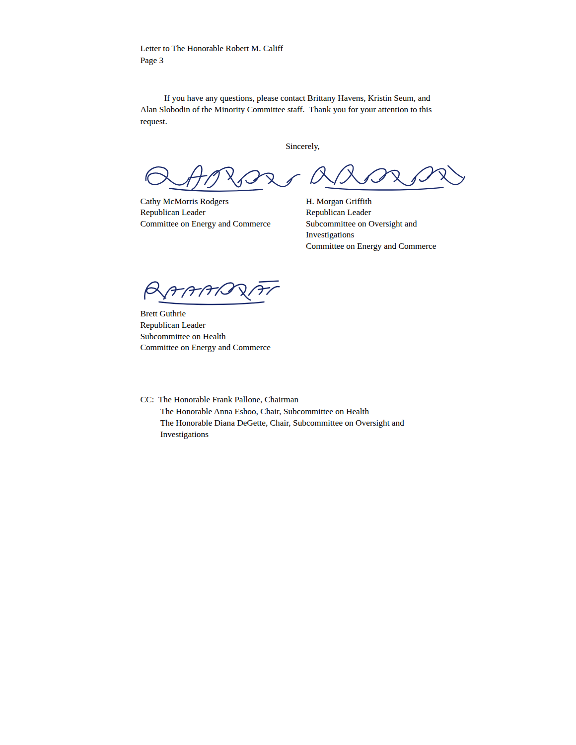Letter to The Honorable Robert M. Califf
Page 3
If you have any questions, please contact Brittany Havens, Kristin Seum, and Alan Slobodin of the Minority Committee staff. Thank you for your attention to this request.
Sincerely,
Cathy McMorris Rodgers
Republican Leader
Committee on Energy and Commerce
H. Morgan Griffith
Republican Leader
Subcommittee on Oversight and
Investigations
Committee on Energy and Commerce
Brett Guthrie
Republican Leader
Subcommittee on Health
Committee on Energy and Commerce
CC: The Honorable Frank Pallone, Chairman
The Honorable Anna Eshoo, Chair, Subcommittee on Health
The Honorable Diana DeGette, Chair, Subcommittee on Oversight and Investigations